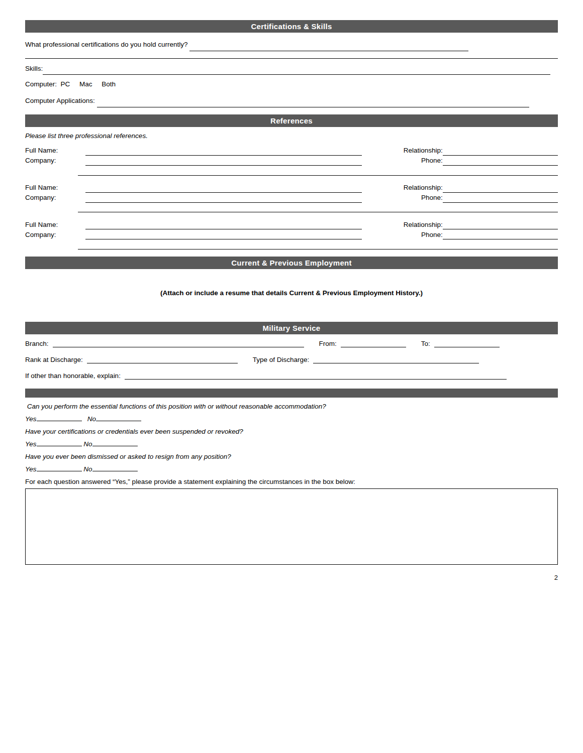Certifications & Skills
What professional certifications do you hold currently?
Skills:
Computer: PC Mac Both
Computer Applications:
References
Please list three professional references.
| Full Name: | | | Relationship: | |
| Company: | | | Phone: | |
| Full Name: | | | Relationship: | |
| Company: | | | Phone: | |
| Full Name: | | | Relationship: | |
| Company: | | | Phone: | |
Current & Previous Employment
(Attach or include a resume that details Current & Previous Employment History.)
Military Service
Branch: From: To:
Rank at Discharge: Type of Discharge:
If other than honorable, explain:
Can you perform the essential functions of this position with or without reasonable accommodation?
Yes No
Have your certifications or credentials ever been suspended or revoked?
Yes No
Have you ever been dismissed or asked to resign from any position?
Yes No
For each question answered “Yes,” please provide a statement explaining the circumstances in the box below:
2